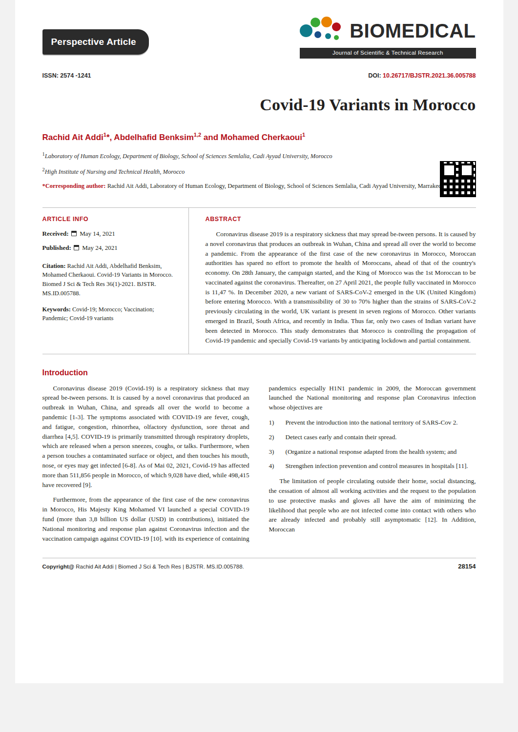Perspective Article
BIOMEDICAL
Journal of Scientific & Technical Research
ISSN: 2574 -1241
DOI: 10.26717/BJSTR.2021.36.005788
Covid-19 Variants in Morocco
Rachid Ait Addi1*, Abdelhafid Benksim1,2 and Mohamed Cherkaoui1
1Laboratory of Human Ecology, Department of Biology, School of Sciences Semlalia, Cadi Ayyad University, Morocco
2High Institute of Nursing and Technical Health, Morocco
*Corresponding author: Rachid Ait Addi, Laboratory of Human Ecology, Department of Biology, School of Sciences Semlalia, Cadi Ayyad University, Marrakech, Morocco
ARTICLE INFO
Received: May 14, 2021
Published: May 24, 2021
Citation: Rachid Ait Addi, Abdelhafid Benksim, Mohamed Cherkaoui. Covid-19 Variants in Morocco. Biomed J Sci & Tech Res 36(1)-2021. BJSTR. MS.ID.005788.
Keywords: Covid-19; Morocco; Vaccination; Pandemic; Covid-19 variants
ABSTRACT
Coronavirus disease 2019 is a respiratory sickness that may spread be-tween persons. It is caused by a novel coronavirus that produces an outbreak in Wuhan, China and spread all over the world to become a pandemic. From the appearance of the first case of the new coronavirus in Morocco, Moroccan authorities has spared no effort to promote the health of Moroccans, ahead of that of the country's economy. On 28th January, the campaign started, and the King of Morocco was the 1st Moroccan to be vaccinated against the coronavirus. Thereafter, on 27 April 2021, the people fully vaccinated in Morocco is 11,47 %. In December 2020, a new variant of SARS-CoV-2 emerged in the UK (United Kingdom) before entering Morocco. With a transmissibility of 30 to 70% higher than the strains of SARS-CoV-2 previously circulating in the world, UK variant is present in seven regions of Morocco. Other variants emerged in Brazil, South Africa, and recently in India. Thus far, only two cases of Indian variant have been detected in Morocco. This study demonstrates that Morocco is controlling the propagation of Covid-19 pandemic and specially Covid-19 variants by anticipating lockdown and partial containment.
Introduction
Coronavirus disease 2019 (Covid-19) is a respiratory sickness that may spread be-tween persons. It is caused by a novel coronavirus that produced an outbreak in Wuhan, China, and spreads all over the world to become a pandemic [1-3]. The symptoms associated with COVID-19 are fever, cough, and fatigue, congestion, rhinorrhea, olfactory dysfunction, sore throat and diarrhea [4,5]. COVID-19 is primarily transmitted through respiratory droplets, which are released when a person sneezes, coughs, or talks. Furthermore, when a person touches a contaminated surface or object, and then touches his mouth, nose, or eyes may get infected [6-8]. As of Mai 02, 2021, Covid-19 has affected more than 511,856 people in Morocco, of which 9,028 have died, while 498,415 have recovered [9].
Furthermore, from the appearance of the first case of the new coronavirus in Morocco, His Majesty King Mohamed VI launched a special COVID-19 fund (more than 3,8 billion US dollar (USD) in contributions), initiated the National monitoring and response plan against Coronavirus infection and the vaccination campaign against COVID-19 [10]. with its experience of containing pandemics especially H1N1 pandemic in 2009, the Moroccan government launched the National monitoring and response plan Coronavirus infection whose objectives are
1) Prevent the introduction into the national territory of SARS-Cov 2.
2) Detect cases early and contain their spread.
3)(Organize a national response adapted from the health system; and
4) Strengthen infection prevention and control measures in hospitals [11].
The limitation of people circulating outside their home, social distancing, the cessation of almost all working activities and the request to the population to use protective masks and gloves all have the aim of minimizing the likelihood that people who are not infected come into contact with others who are already infected and probably still asymptomatic [12]. In Addition, Moroccan
Copyright@ Rachid Ait Addi | Biomed J Sci & Tech Res | BJSTR. MS.ID.005788.
28154